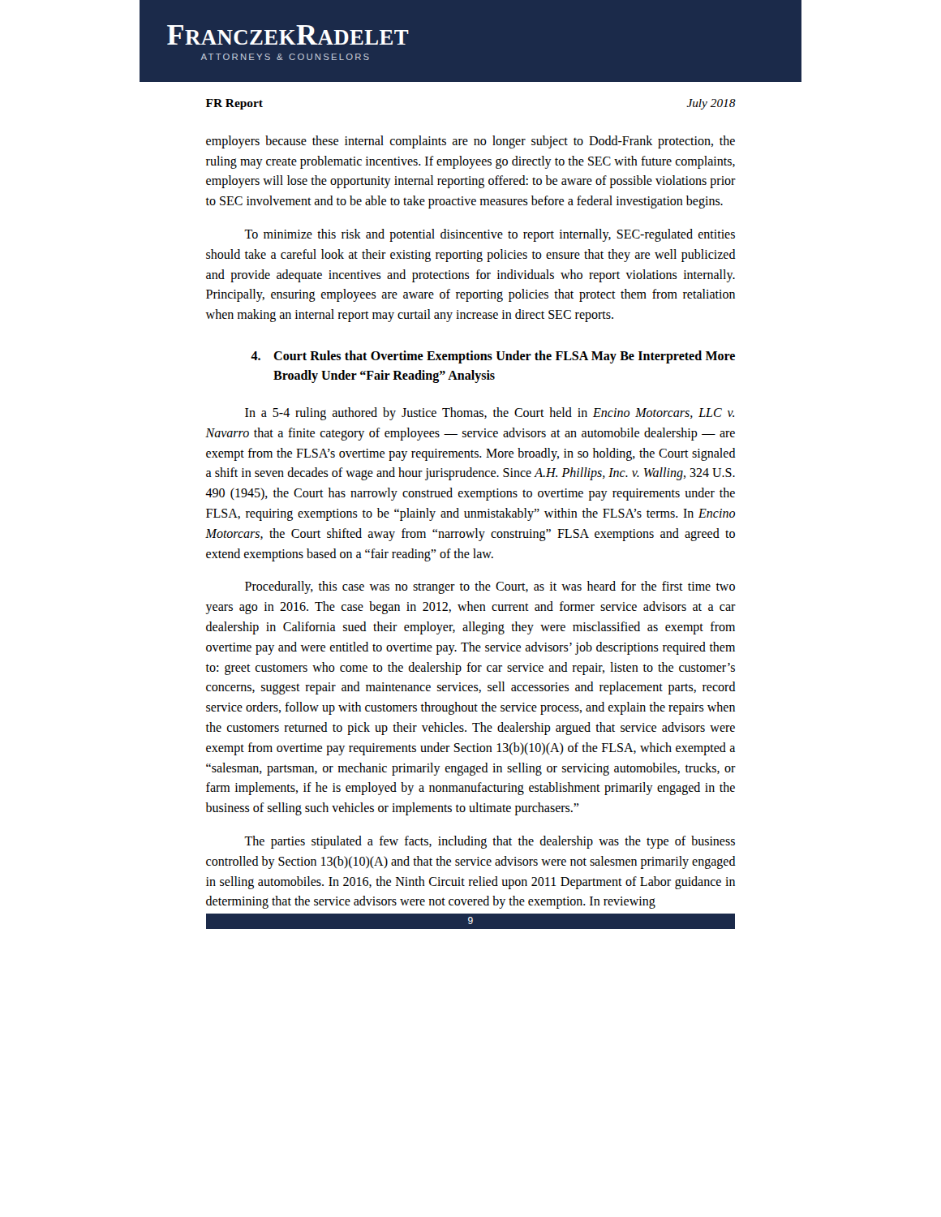FRANCZEKRADELET
ATTORNEYS & COUNSELORS
FR Report
July 2018
employers because these internal complaints are no longer subject to Dodd-Frank protection, the ruling may create problematic incentives. If employees go directly to the SEC with future complaints, employers will lose the opportunity internal reporting offered: to be aware of possible violations prior to SEC involvement and to be able to take proactive measures before a federal investigation begins.
To minimize this risk and potential disincentive to report internally, SEC-regulated entities should take a careful look at their existing reporting policies to ensure that they are well publicized and provide adequate incentives and protections for individuals who report violations internally. Principally, ensuring employees are aware of reporting policies that protect them from retaliation when making an internal report may curtail any increase in direct SEC reports.
Court Rules that Overtime Exemptions Under the FLSA May Be Interpreted More Broadly Under “Fair Reading” Analysis
In a 5-4 ruling authored by Justice Thomas, the Court held in Encino Motorcars, LLC v. Navarro that a finite category of employees — service advisors at an automobile dealership — are exempt from the FLSA’s overtime pay requirements. More broadly, in so holding, the Court signaled a shift in seven decades of wage and hour jurisprudence. Since A.H. Phillips, Inc. v. Walling, 324 U.S. 490 (1945), the Court has narrowly construed exemptions to overtime pay requirements under the FLSA, requiring exemptions to be “plainly and unmistakably” within the FLSA’s terms. In Encino Motorcars, the Court shifted away from “narrowly construing” FLSA exemptions and agreed to extend exemptions based on a “fair reading” of the law.
Procedurally, this case was no stranger to the Court, as it was heard for the first time two years ago in 2016. The case began in 2012, when current and former service advisors at a car dealership in California sued their employer, alleging they were misclassified as exempt from overtime pay and were entitled to overtime pay. The service advisors’ job descriptions required them to: greet customers who come to the dealership for car service and repair, listen to the customer’s concerns, suggest repair and maintenance services, sell accessories and replacement parts, record service orders, follow up with customers throughout the service process, and explain the repairs when the customers returned to pick up their vehicles. The dealership argued that service advisors were exempt from overtime pay requirements under Section 13(b)(10)(A) of the FLSA, which exempted a “salesman, partsman, or mechanic primarily engaged in selling or servicing automobiles, trucks, or farm implements, if he is employed by a nonmanufacturing establishment primarily engaged in the business of selling such vehicles or implements to ultimate purchasers.”
The parties stipulated a few facts, including that the dealership was the type of business controlled by Section 13(b)(10)(A) and that the service advisors were not salesmen primarily engaged in selling automobiles. In 2016, the Ninth Circuit relied upon 2011 Department of Labor guidance in determining that the service advisors were not covered by the exemption. In reviewing
9